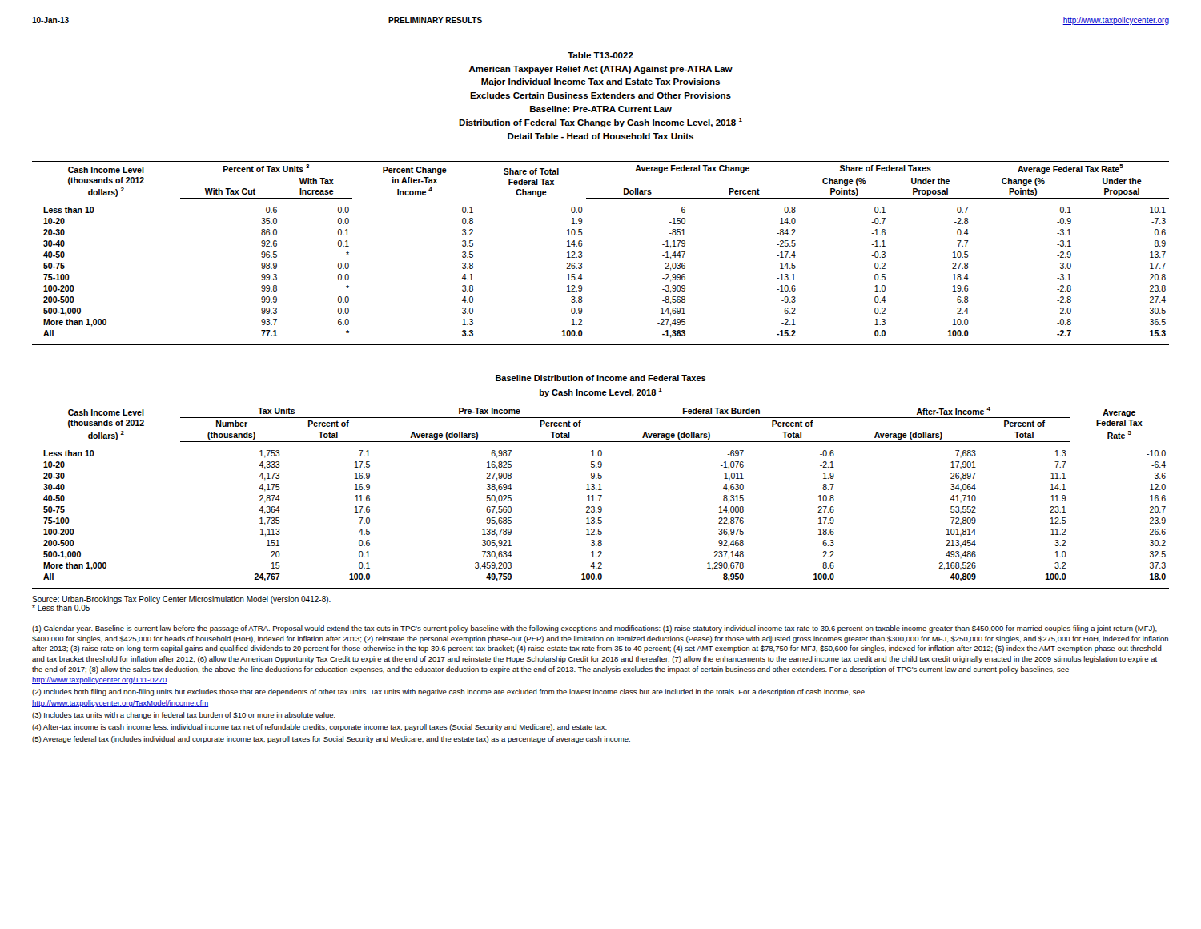10-Jan-13
PRELIMINARY RESULTS
http://www.taxpolicycenter.org
Table T13-0022
American Taxpayer Relief Act (ATRA) Against pre-ATRA Law
Major Individual Income Tax and Estate Tax Provisions
Excludes Certain Business Extenders and Other Provisions
Baseline: Pre-ATRA Current Law
Distribution of Federal Tax Change by Cash Income Level, 2018 1
Detail Table - Head of Household Tax Units
| Cash Income Level (thousands of 2012 dollars) 2 | Percent of Tax Units 3 | Percent Change in After-Tax Income 4 | Share of Total Federal Tax Change | Average Federal Tax Change | Share of Federal Taxes | Average Federal Tax Rate 5 |
| --- | --- | --- | --- | --- | --- | --- |
| With Tax Cut | With Tax Increase | Dollars | Percent | Change (% Points) | Under the Proposal | Change (% Points) | Under the Proposal |
| Less than 10 | 0.6 | 0.0 | 0.1 | 0.0 | -6 | 0.8 | -0.1 | -0.7 | -0.1 | -10.1 |
| 10-20 | 35.0 | 0.0 | 0.8 | 1.9 | -150 | 14.0 | -0.7 | -2.8 | -0.9 | -7.3 |
| 20-30 | 86.0 | 0.1 | 3.2 | 10.5 | -851 | -84.2 | -1.6 | 0.4 | -3.1 | 0.6 |
| 30-40 | 92.6 | 0.1 | 3.5 | 14.6 | -1,179 | -25.5 | -1.1 | 7.7 | -3.1 | 8.9 |
| 40-50 | 96.5 | * | 3.5 | 12.3 | -1,447 | -17.4 | -0.3 | 10.5 | -2.9 | 13.7 |
| 50-75 | 98.9 | 0.0 | 3.8 | 26.3 | -2,036 | -14.5 | 0.2 | 27.8 | -3.0 | 17.7 |
| 75-100 | 99.3 | 0.0 | 4.1 | 15.4 | -2,996 | -13.1 | 0.5 | 18.4 | -3.1 | 20.8 |
| 100-200 | 99.8 | * | 3.8 | 12.9 | -3,909 | -10.6 | 1.0 | 19.6 | -2.8 | 23.8 |
| 200-500 | 99.9 | 0.0 | 4.0 | 3.8 | -8,568 | -9.3 | 0.4 | 6.8 | -2.8 | 27.4 |
| 500-1,000 | 99.3 | 0.0 | 3.0 | 0.9 | -14,691 | -6.2 | 0.2 | 2.4 | -2.0 | 30.5 |
| More than 1,000 | 93.7 | 6.0 | 1.3 | 1.2 | -27,495 | -2.1 | 1.3 | 10.0 | -0.8 | 36.5 |
| All | 77.1 | * | 3.3 | 100.0 | -1,363 | -15.2 | 0.0 | 100.0 | -2.7 | 15.3 |
Baseline Distribution of Income and Federal Taxes
by Cash Income Level, 2018 1
| Cash Income Level (thousands of 2012 dollars) 2 | Tax Units | Pre-Tax Income | Federal Tax Burden | After-Tax Income 4 | Average Federal Tax Rate 5 |
| --- | --- | --- | --- | --- | --- |
| Number (thousands) | Percent of Total | Average (dollars) | Percent of Total | Average (dollars) | Percent of Total | Average (dollars) | Percent of Total |
| Less than 10 | 1,753 | 7.1 | 6,987 | 1.0 | -697 | -0.6 | 7,683 | 1.3 | -10.0 |
| 10-20 | 4,333 | 17.5 | 16,825 | 5.9 | -1,076 | -2.1 | 17,901 | 7.7 | -6.4 |
| 20-30 | 4,173 | 16.9 | 27,908 | 9.5 | 1,011 | 1.9 | 26,897 | 11.1 | 3.6 |
| 30-40 | 4,175 | 16.9 | 38,694 | 13.1 | 4,630 | 8.7 | 34,064 | 14.1 | 12.0 |
| 40-50 | 2,874 | 11.6 | 50,025 | 11.7 | 8,315 | 10.8 | 41,710 | 11.9 | 16.6 |
| 50-75 | 4,364 | 17.6 | 67,560 | 23.9 | 14,008 | 27.6 | 53,552 | 23.1 | 20.7 |
| 75-100 | 1,735 | 7.0 | 95,685 | 13.5 | 22,876 | 17.9 | 72,809 | 12.5 | 23.9 |
| 100-200 | 1,113 | 4.5 | 138,789 | 12.5 | 36,975 | 18.6 | 101,814 | 11.2 | 26.6 |
| 200-500 | 151 | 0.6 | 305,921 | 3.8 | 92,468 | 6.3 | 213,454 | 3.2 | 30.2 |
| 500-1,000 | 20 | 0.1 | 730,634 | 1.2 | 237,148 | 2.2 | 493,486 | 1.0 | 32.5 |
| More than 1,000 | 15 | 0.1 | 3,459,203 | 4.2 | 1,290,678 | 8.6 | 2,168,526 | 3.2 | 37.3 |
| All | 24,767 | 100.0 | 49,759 | 100.0 | 8,950 | 100.0 | 40,809 | 100.0 | 18.0 |
Source: Urban-Brookings Tax Policy Center Microsimulation Model (version 0412-8).
* Less than 0.05
(1) Calendar year. Baseline is current law before the passage of ATRA. Proposal would extend the tax cuts in TPC's current policy baseline with the following exceptions and modifications: (1) raise statutory individual income tax rate to 39.6 percent on taxable income greater than $450,000 for married couples filing a joint return (MFJ), $400,000 for singles, and $425,000 for heads of household (HoH), indexed for inflation after 2013; (2) reinstate the personal exemption phase-out (PEP) and the limitation on itemized deductions (Pease) for those with adjusted gross incomes greater than $300,000 for MFJ, $250,000 for singles, and $275,000 for HoH, indexed for inflation after 2013; (3) raise rate on long-term capital gains and qualified dividends to 20 percent for those otherwise in the top 39.6 percent tax bracket; (4) raise estate tax rate from 35 to 40 percent; (4) set AMT exemption at $78,750 for MFJ, $50,600 for singles, indexed for inflation after 2012; (5) index the AMT exemption phase-out threshold and tax bracket threshold for inflation after 2012; (6) allow the American Opportunity Tax Credit to expire at the end of 2017 and reinstate the Hope Scholarship Credit for 2018 and thereafter; (7) allow the enhancements to the earned income tax credit and the child tax credit originally enacted in the 2009 stimulus legislation to expire at the end of 2017; (8) allow the sales tax deduction, the above-the-line deductions for education expenses, and the educator deduction to expire at the end of 2013. The analysis excludes the impact of certain business and other extenders. For a description of TPC's current law and current policy baselines, see http://www.taxpolicycenter.org/T11-0270
(2) Includes both filing and non-filing units but excludes those that are dependents of other tax units. Tax units with negative cash income are excluded from the lowest income class but are included in the totals. For a description of cash income, see
http://www.taxpolicycenter.org/TaxModel/income.cfm
(3) Includes tax units with a change in federal tax burden of $10 or more in absolute value.
(4) After-tax income is cash income less: individual income tax net of refundable credits; corporate income tax; payroll taxes (Social Security and Medicare); and estate tax.
(5) Average federal tax (includes individual and corporate income tax, payroll taxes for Social Security and Medicare, and the estate tax) as a percentage of average cash income.